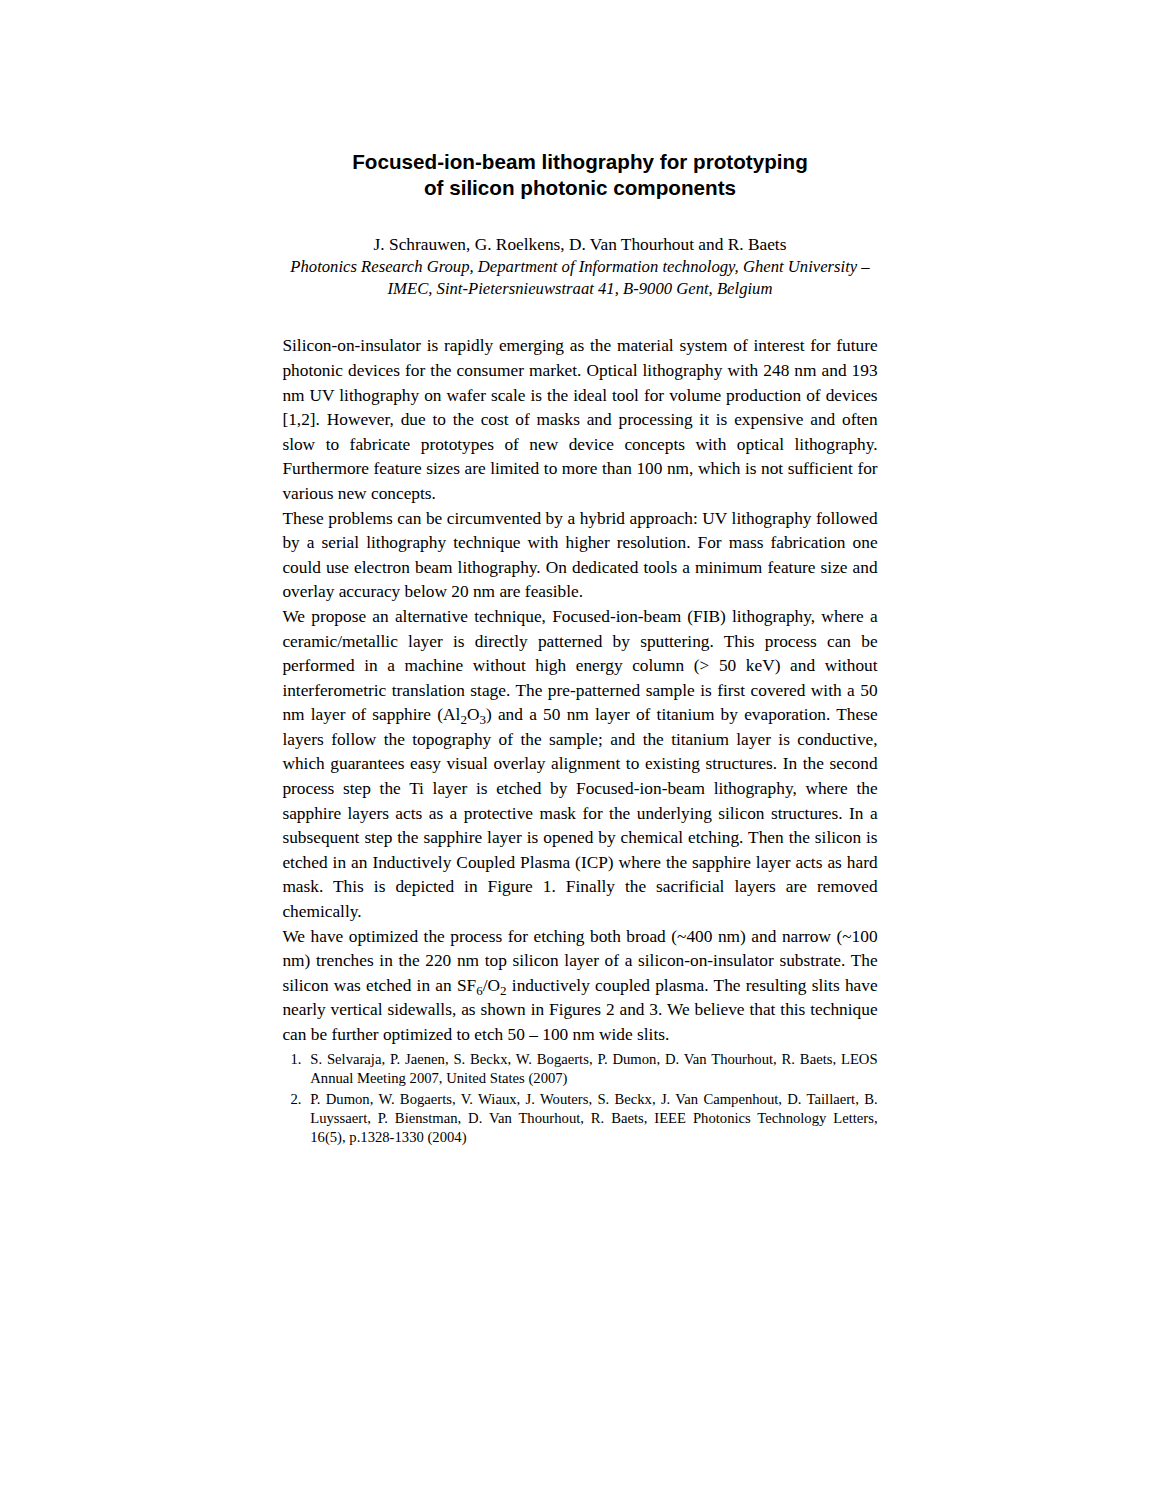Focused-ion-beam lithography for prototyping
of silicon photonic components
J. Schrauwen, G. Roelkens, D. Van Thourhout and R. Baets
Photonics Research Group, Department of Information technology, Ghent University – IMEC, Sint-Pietersnieuwstraat 41, B-9000 Gent, Belgium
Silicon-on-insulator is rapidly emerging as the material system of interest for future photonic devices for the consumer market. Optical lithography with 248 nm and 193 nm UV lithography on wafer scale is the ideal tool for volume production of devices [1,2]. However, due to the cost of masks and processing it is expensive and often slow to fabricate prototypes of new device concepts with optical lithography. Furthermore feature sizes are limited to more than 100 nm, which is not sufficient for various new concepts.
These problems can be circumvented by a hybrid approach: UV lithography followed by a serial lithography technique with higher resolution. For mass fabrication one could use electron beam lithography. On dedicated tools a minimum feature size and overlay accuracy below 20 nm are feasible.
We propose an alternative technique, Focused-ion-beam (FIB) lithography, where a ceramic/metallic layer is directly patterned by sputtering. This process can be performed in a machine without high energy column (> 50 keV) and without interferometric translation stage. The pre-patterned sample is first covered with a 50 nm layer of sapphire (Al2O3) and a 50 nm layer of titanium by evaporation. These layers follow the topography of the sample; and the titanium layer is conductive, which guarantees easy visual overlay alignment to existing structures. In the second process step the Ti layer is etched by Focused-ion-beam lithography, where the sapphire layers acts as a protective mask for the underlying silicon structures. In a subsequent step the sapphire layer is opened by chemical etching. Then the silicon is etched in an Inductively Coupled Plasma (ICP) where the sapphire layer acts as hard mask. This is depicted in Figure 1. Finally the sacrificial layers are removed chemically.
We have optimized the process for etching both broad (~400 nm) and narrow (~100 nm) trenches in the 220 nm top silicon layer of a silicon-on-insulator substrate. The silicon was etched in an SF6/O2 inductively coupled plasma. The resulting slits have nearly vertical sidewalls, as shown in Figures 2 and 3. We believe that this technique can be further optimized to etch 50 – 100 nm wide slits.
S. Selvaraja, P. Jaenen, S. Beckx, W. Bogaerts, P. Dumon, D. Van Thourhout, R. Baets, LEOS Annual Meeting 2007, United States (2007)
P. Dumon, W. Bogaerts, V. Wiaux, J. Wouters, S. Beckx, J. Van Campenhout, D. Taillaert, B. Luyssaert, P. Bienstman, D. Van Thourhout, R. Baets, IEEE Photonics Technology Letters, 16(5), p.1328-1330 (2004)